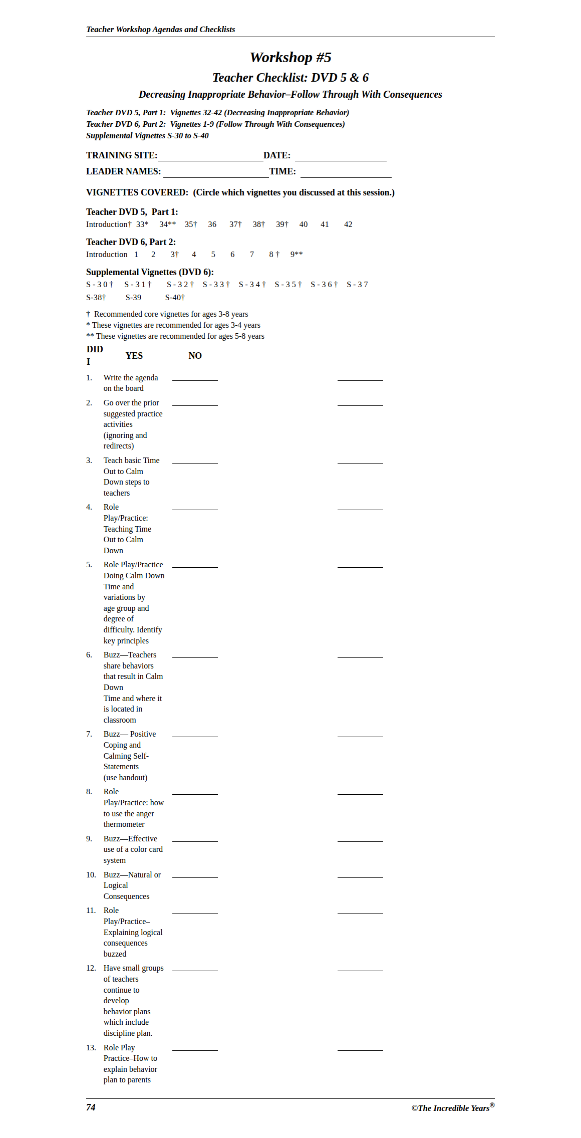Teacher Workshop Agendas and Checklists
Workshop #5
Teacher Checklist: DVD 5 & 6
Decreasing Inappropriate Behavior–Follow Through With Consequences
Teacher DVD 5, Part 1: Vignettes 32-42 (Decreasing Inappropriate Behavior)
Teacher DVD 6, Part 2: Vignettes 1-9 (Follow Through With Consequences)
Supplemental Vignettes S-30 to S-40
TRAINING SITE: DATE:
LEADER NAMES: TIME:
VIGNETTES COVERED: (Circle which vignettes you discussed at this session.)
Teacher DVD 5, Part 1:
Introduction† 33* 34** 35† 36 37† 38† 39† 40 41 42
Teacher DVD 6, Part 2:
Introduction 1 2 3† 4 5 6 7 8 † 9**
Supplemental Vignettes (DVD 6):
S-30† S-31† S-32† S-33† S-34† S-35† S-36† S-37
S-38† S-39 S-40†
† Recommended core vignettes for ages 3-8 years
* These vignettes are recommended for ages 3-4 years
** These vignettes are recommended for ages 5-8 years
| DID I | YES | NO |
| --- | --- | --- |
| 1. | Write the agenda on the board | | |
| 2. | Go over the prior suggested practice activities (ignoring and redirects) | | |
| 3. | Teach basic Time Out to Calm Down steps to teachers | | |
| 4. | Role Play/Practice: Teaching Time Out to Calm Down | | |
| 5. | Role Play/Practice Doing Calm Down Time and variations by age group and degree of difficulty. Identify key principles | | |
| 6. | Buzz—Teachers share behaviors that result in Calm Down Time and where it is located in classroom | | |
| 7. | Buzz— Positive Coping and Calming Self-Statements (use handout) | | |
| 8. | Role Play/Practice: how to use the anger thermometer | | |
| 9. | Buzz—Effective use of a color card system | | |
| 10. | Buzz—Natural or Logical Consequences | | |
| 11. | Role Play/Practice–Explaining logical consequences buzzed | | |
| 12. | Have small groups of teachers continue to develop behavior plans which include discipline plan. | | |
| 13. | Role Play Practice–How to explain behavior plan to parents | | |
74 ©The Incredible Years®